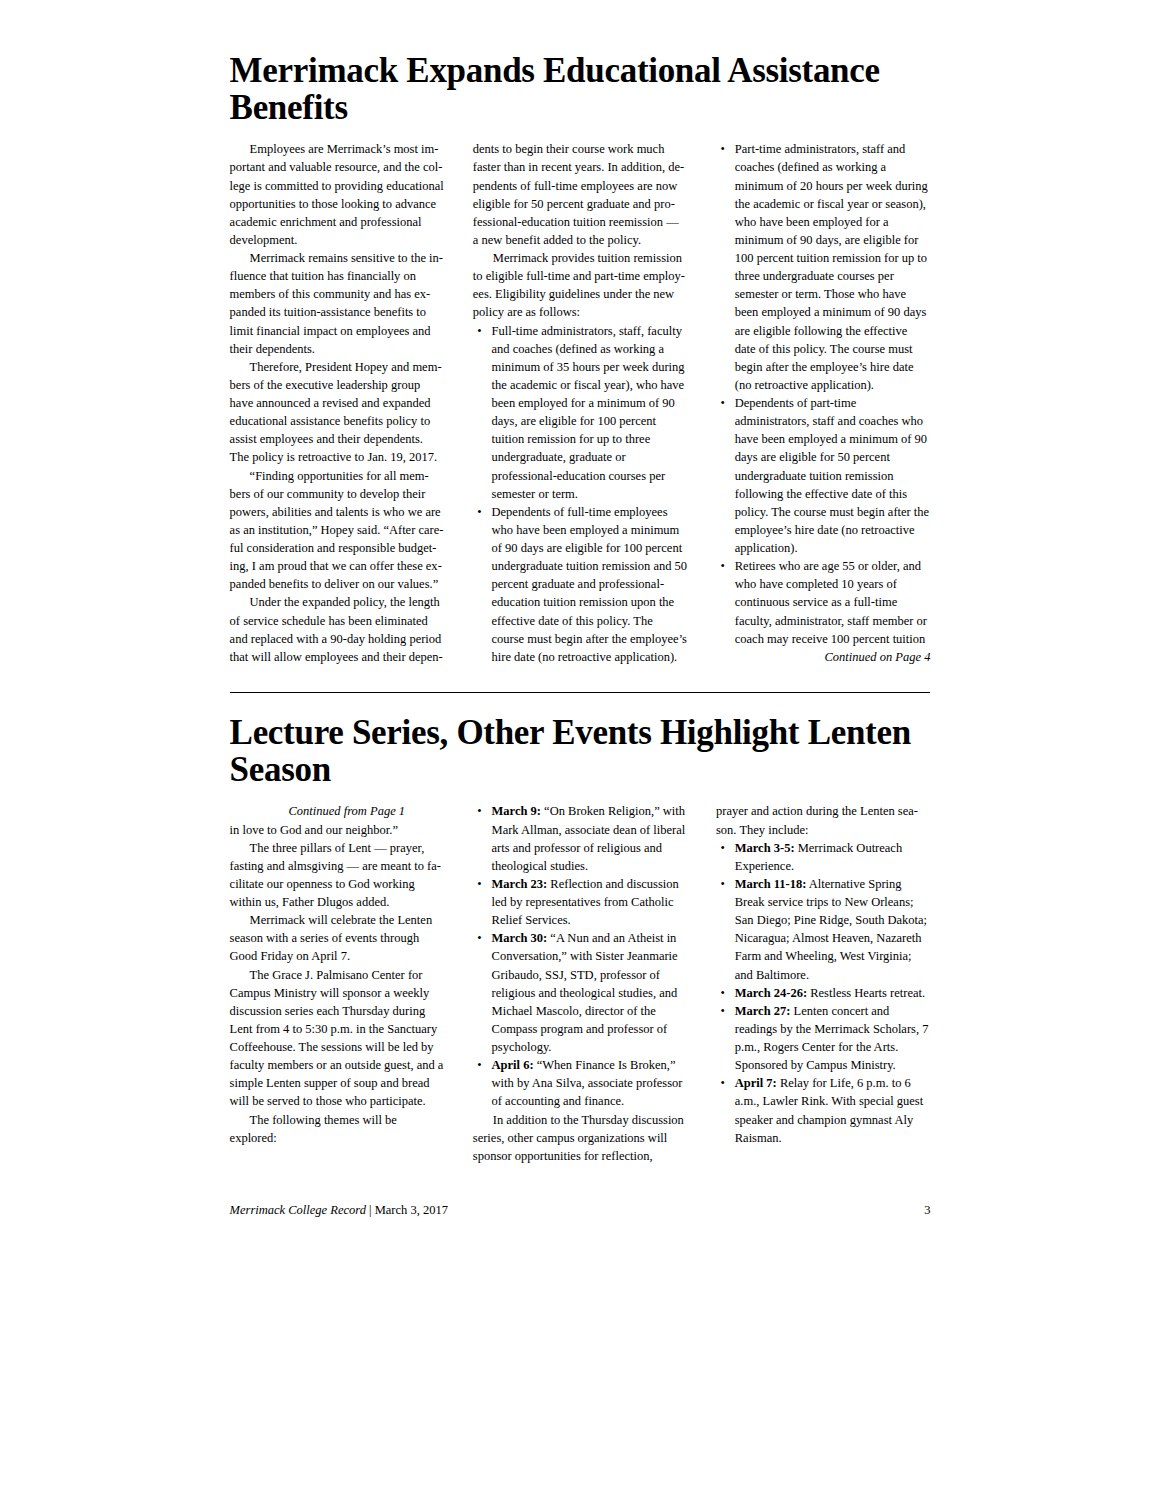Merrimack Expands Educational Assistance Benefits
Employees are Merrimack’s most important and valuable resource, and the college is committed to providing educational opportunities to those looking to advance academic enrichment and professional development.
Merrimack remains sensitive to the influence that tuition has financially on members of this community and has expanded its tuition-assistance benefits to limit financial impact on employees and their dependents.
Therefore, President Hopey and members of the executive leadership group have announced a revised and expanded educational assistance benefits policy to assist employees and their dependents. The policy is retroactive to Jan. 19, 2017.
“Finding opportunities for all members of our community to develop their powers, abilities and talents is who we are as an institution,” Hopey said. “After careful consideration and responsible budgeting, I am proud that we can offer these expanded benefits to deliver on our values.”
Under the expanded policy, the length of service schedule has been eliminated and replaced with a 90-day holding period that will allow employees and their dependents to begin their course work much faster than in recent years. In addition, dependents of full-time employees are now eligible for 50 percent graduate and professional-education tuition reemission — a new benefit added to the policy.
Merrimack provides tuition remission to eligible full-time and part-time employees. Eligibility guidelines under the new policy are as follows:
Full-time administrators, staff, faculty and coaches (defined as working a minimum of 35 hours per week during the academic or fiscal year), who have been employed for a minimum of 90 days, are eligible for 100 percent tuition remission for up to three undergraduate, graduate or professional-education courses per semester or term.
Dependents of full-time employees who have been employed a minimum of 90 days are eligible for 100 percent undergraduate tuition remission and 50 percent graduate and professional-education tuition remission upon the effective date of this policy. The course must begin after the employee’s hire date (no retroactive application).
Part-time administrators, staff and coaches (defined as working a minimum of 20 hours per week during the academic or fiscal year or season), who have been employed for a minimum of 90 days, are eligible for 100 percent tuition remission for up to three undergraduate courses per semester or term. Those who have been employed a minimum of 90 days are eligible following the effective date of this policy. The course must begin after the employee’s hire date (no retroactive application).
Dependents of part-time administrators, staff and coaches who have been employed a minimum of 90 days are eligible for 50 percent undergraduate tuition remission following the effective date of this policy. The course must begin after the employee’s hire date (no retroactive application).
Retirees who are age 55 or older, and who have completed 10 years of continuous service as a full-time faculty, administrator, staff member or coach may receive 100 percent tuition
Continued on Page 4
Lecture Series, Other Events Highlight Lenten Season
Continued from Page 1
in love to God and our neighbor.”
The three pillars of Lent — prayer, fasting and almsgiving — are meant to facilitate our openness to God working within us, Father Dlugos added.
Merrimack will celebrate the Lenten season with a series of events through Good Friday on April 7.
The Grace J. Palmisano Center for Campus Ministry will sponsor a weekly discussion series each Thursday during Lent from 4 to 5:30 p.m. in the Sanctuary Coffeehouse. The sessions will be led by faculty members or an outside guest, and a simple Lenten supper of soup and bread will be served to those who participate.
The following themes will be explored:
March 9: “On Broken Religion,” with Mark Allman, associate dean of liberal arts and professor of religious and theological studies.
March 23: Reflection and discussion led by representatives from Catholic Relief Services.
March 30: “A Nun and an Atheist in Conversation,” with Sister Jeanmarie Gribaudo, SSJ, STD, professor of religious and theological studies, and Michael Mascolo, director of the Compass program and professor of psychology.
April 6: “When Finance Is Broken,” with by Ana Silva, associate professor of accounting and finance.
In addition to the Thursday discussion series, other campus organizations will sponsor opportunities for reflection, prayer and action during the Lenten season. They include:
March 3-5: Merrimack Outreach Experience.
March 11-18: Alternative Spring Break service trips to New Orleans; San Diego; Pine Ridge, South Dakota; Nicaragua; Almost Heaven, Nazareth Farm and Wheeling, West Virginia; and Baltimore.
March 24-26: Restless Hearts retreat.
March 27: Lenten concert and readings by the Merrimack Scholars, 7 p.m., Rogers Center for the Arts. Sponsored by Campus Ministry.
April 7: Relay for Life, 6 p.m. to 6 a.m., Lawler Rink. With special guest speaker and champion gymnast Aly Raisman.
Merrimack College Record | March 3, 2017
3